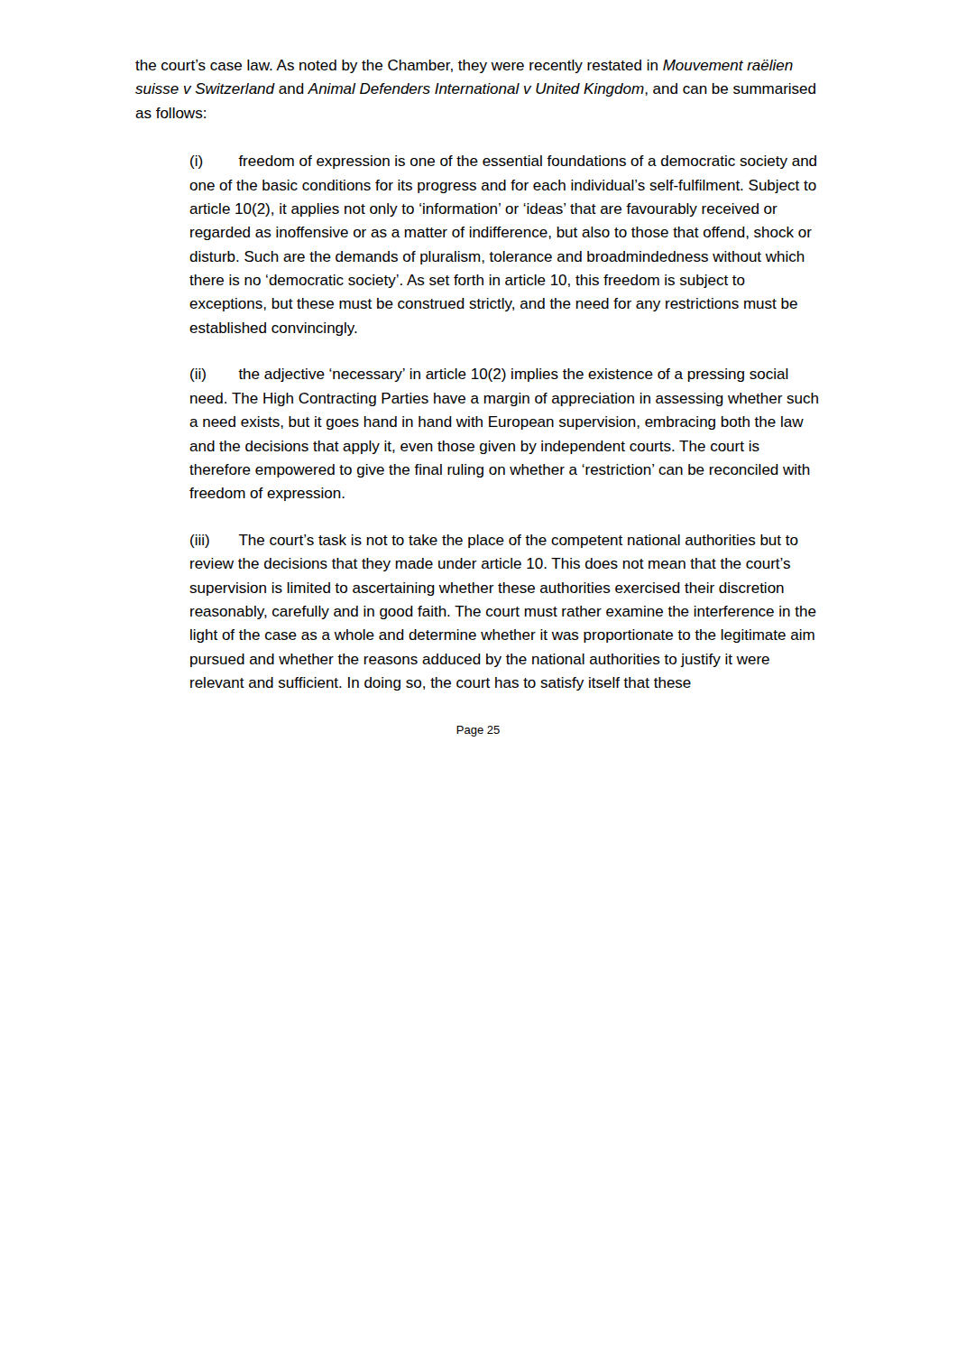the court’s case law. As noted by the Chamber, they were recently restated in Mouvement raëlien suisse v Switzerland and Animal Defenders International v United Kingdom, and can be summarised as follows:
(i) freedom of expression is one of the essential foundations of a democratic society and one of the basic conditions for its progress and for each individual’s self-fulfilment. Subject to article 10(2), it applies not only to ‘information’ or ‘ideas’ that are favourably received or regarded as inoffensive or as a matter of indifference, but also to those that offend, shock or disturb. Such are the demands of pluralism, tolerance and broadmindedness without which there is no ‘democratic society’. As set forth in article 10, this freedom is subject to exceptions, but these must be construed strictly, and the need for any restrictions must be established convincingly.
(ii) the adjective ‘necessary’ in article 10(2) implies the existence of a pressing social need. The High Contracting Parties have a margin of appreciation in assessing whether such a need exists, but it goes hand in hand with European supervision, embracing both the law and the decisions that apply it, even those given by independent courts. The court is therefore empowered to give the final ruling on whether a ‘restriction’ can be reconciled with freedom of expression.
(iii) The court’s task is not to take the place of the competent national authorities but to review the decisions that they made under article 10. This does not mean that the court’s supervision is limited to ascertaining whether these authorities exercised their discretion reasonably, carefully and in good faith. The court must rather examine the interference in the light of the case as a whole and determine whether it was proportionate to the legitimate aim pursued and whether the reasons adduced by the national authorities to justify it were relevant and sufficient. In doing so, the court has to satisfy itself that these
Page 25